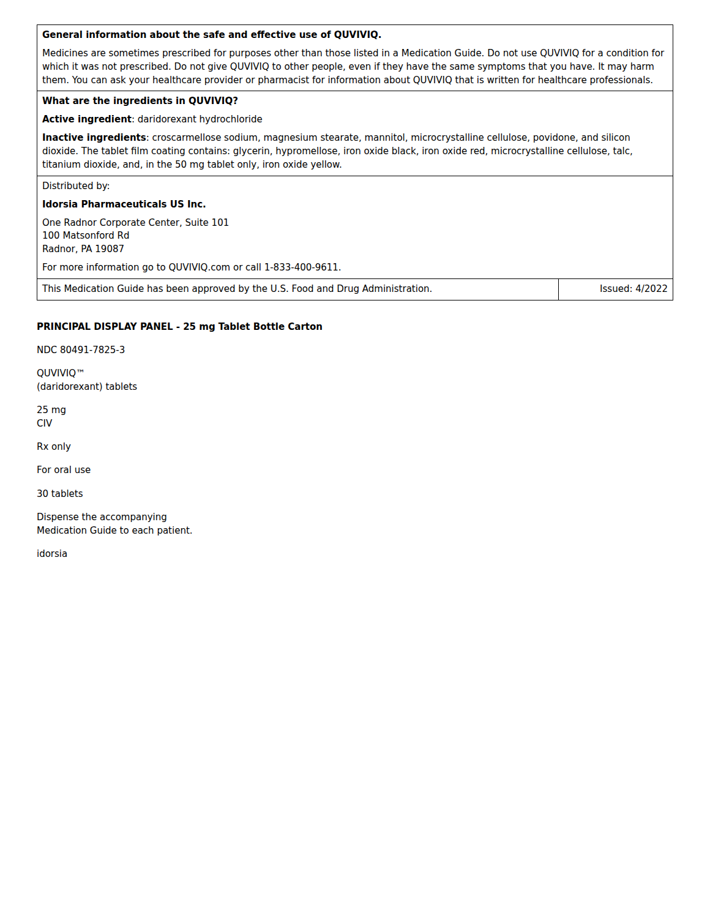| General information about the safe and effective use of QUVIVIQ. Medicines are sometimes prescribed for purposes other than those listed in a Medication Guide. Do not use QUVIVIQ for a condition for which it was not prescribed. Do not give QUVIVIQ to other people, even if they have the same symptoms that you have. It may harm them. You can ask your healthcare provider or pharmacist for information about QUVIVIQ that is written for healthcare professionals. |
| What are the ingredients in QUVIVIQ? Active ingredient : daridorexant hydrochloride Inactive ingredients : croscarmellose sodium, magnesium stearate, mannitol, microcrystalline cellulose, povidone, and silicon dioxide. The tablet film coating contains: glycerin, hypromellose, iron oxide black, iron oxide red, microcrystalline cellulose, talc, titanium dioxide, and, in the 50 mg tablet only, iron oxide yellow. |
| Distributed by: Idorsia Pharmaceuticals US Inc. One Radnor Corporate Center, Suite 101 100 Matsonford Rd Radnor, PA 19087 For more information go to QUVIVIQ.com or call 1-833-400-9611. |
| This Medication Guide has been approved by the U.S. Food and Drug Administration. | Issued: 4/2022 |
PRINCIPAL DISPLAY PANEL - 25 mg Tablet Bottle Carton
NDC 80491-7825-3
QUVIVIQ™
(daridorexant) tablets
25 mg
CIV
Rx only
For oral use
30 tablets
Dispense the accompanying
Medication Guide to each patient.
idorsia